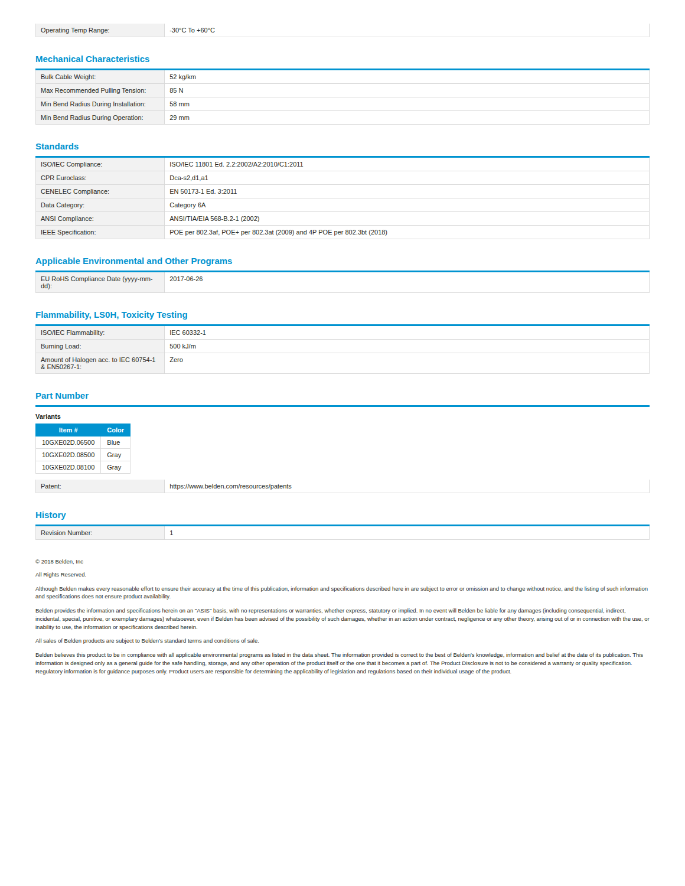| Operating Temp Range: | -30°C To +60°C |
Mechanical Characteristics
| Bulk Cable Weight: | 52 kg/km |
| Max Recommended Pulling Tension: | 85 N |
| Min Bend Radius During Installation: | 58 mm |
| Min Bend Radius During Operation: | 29 mm |
Standards
| ISO/IEC Compliance: | ISO/IEC 11801 Ed. 2.2:2002/A2:2010/C1:2011 |
| CPR Euroclass: | Dca-s2,d1,a1 |
| CENELEC Compliance: | EN 50173-1 Ed. 3:2011 |
| Data Category: | Category 6A |
| ANSI Compliance: | ANSI/TIA/EIA 568-B.2-1 (2002) |
| IEEE Specification: | POE per 802.3af, POE+ per 802.3at (2009) and 4P POE per 802.3bt (2018) |
Applicable Environmental and Other Programs
| EU RoHS Compliance Date (yyyy-mm-dd): | 2017-06-26 |
Flammability, LS0H, Toxicity Testing
| ISO/IEC Flammability: | IEC 60332-1 |
| Burning Load: | 500 kJ/m |
| Amount of Halogen acc. to IEC 60754-1 & EN50267-1: | Zero |
Part Number
Variants
| Item # | Color |
| --- | --- |
| 10GXE02D.06500 | Blue |
| 10GXE02D.08500 | Gray |
| 10GXE02D.08100 | Gray |
| Patent: | https://www.belden.com/resources/patents |
History
| Revision Number: | 1 |
© 2018 Belden, Inc
All Rights Reserved.
Although Belden makes every reasonable effort to ensure their accuracy at the time of this publication, information and specifications described here in are subject to error or omission and to change without notice, and the listing of such information and specifications does not ensure product availability.
Belden provides the information and specifications herein on an "ASIS" basis, with no representations or warranties, whether express, statutory or implied. In no event will Belden be liable for any damages (including consequential, indirect, incidental, special, punitive, or exemplary damages) whatsoever, even if Belden has been advised of the possibility of such damages, whether in an action under contract, negligence or any other theory, arising out of or in connection with the use, or inability to use, the information or specifications described herein.
All sales of Belden products are subject to Belden's standard terms and conditions of sale.
Belden believes this product to be in compliance with all applicable environmental programs as listed in the data sheet. The information provided is correct to the best of Belden's knowledge, information and belief at the date of its publication. This information is designed only as a general guide for the safe handling, storage, and any other operation of the product itself or the one that it becomes a part of. The Product Disclosure is not to be considered a warranty or quality specification. Regulatory information is for guidance purposes only. Product users are responsible for determining the applicability of legislation and regulations based on their individual usage of the product.